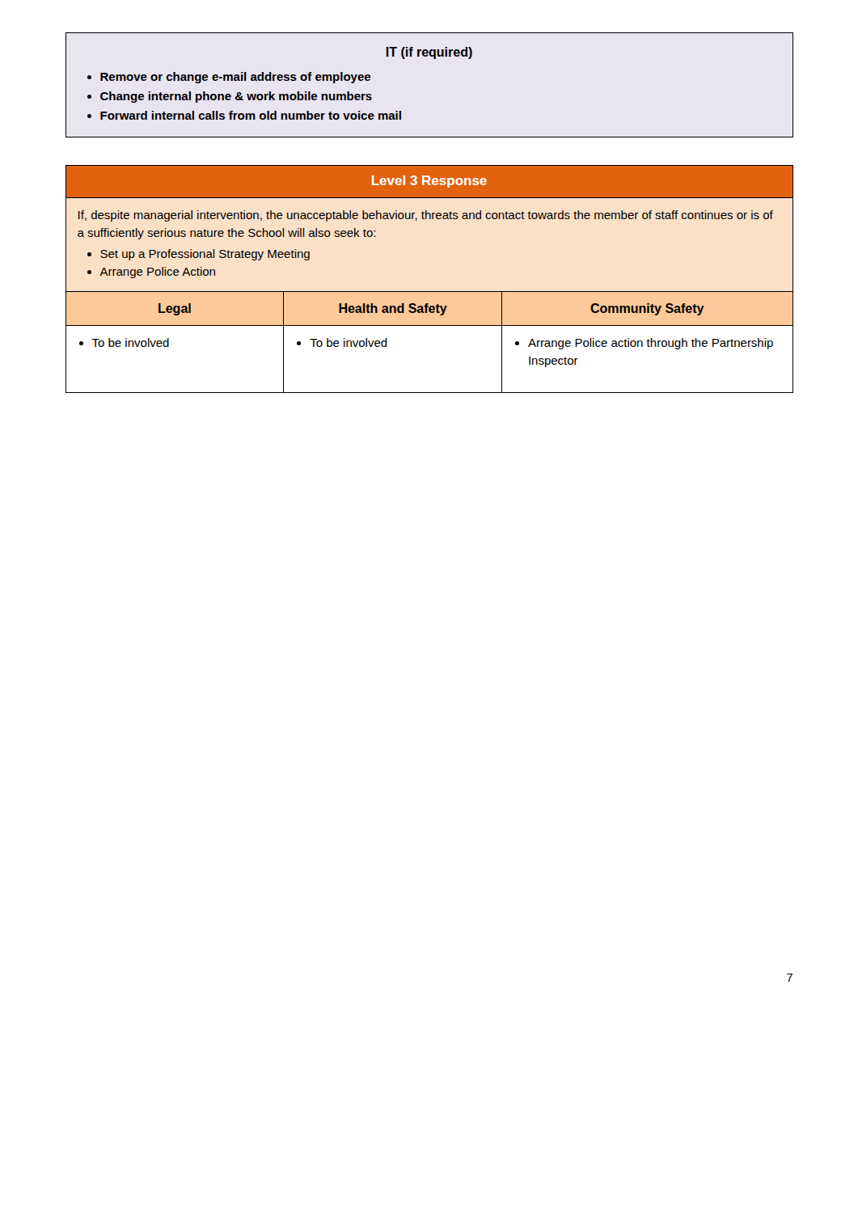IT (if required)
Remove or change e-mail address of employee
Change internal phone & work mobile numbers
Forward internal calls from old number to voice mail
| Level 3 Response |
| If, despite managerial intervention, the unacceptable behaviour, threats and contact towards the member of staff continues or is of a sufficiently serious nature the School will also seek to: Set up a Professional Strategy Meeting Arrange Police Action |
| Legal | Health and Safety | Community Safety |
| To be involved | To be involved | Arrange Police action through the Partnership Inspector |
7